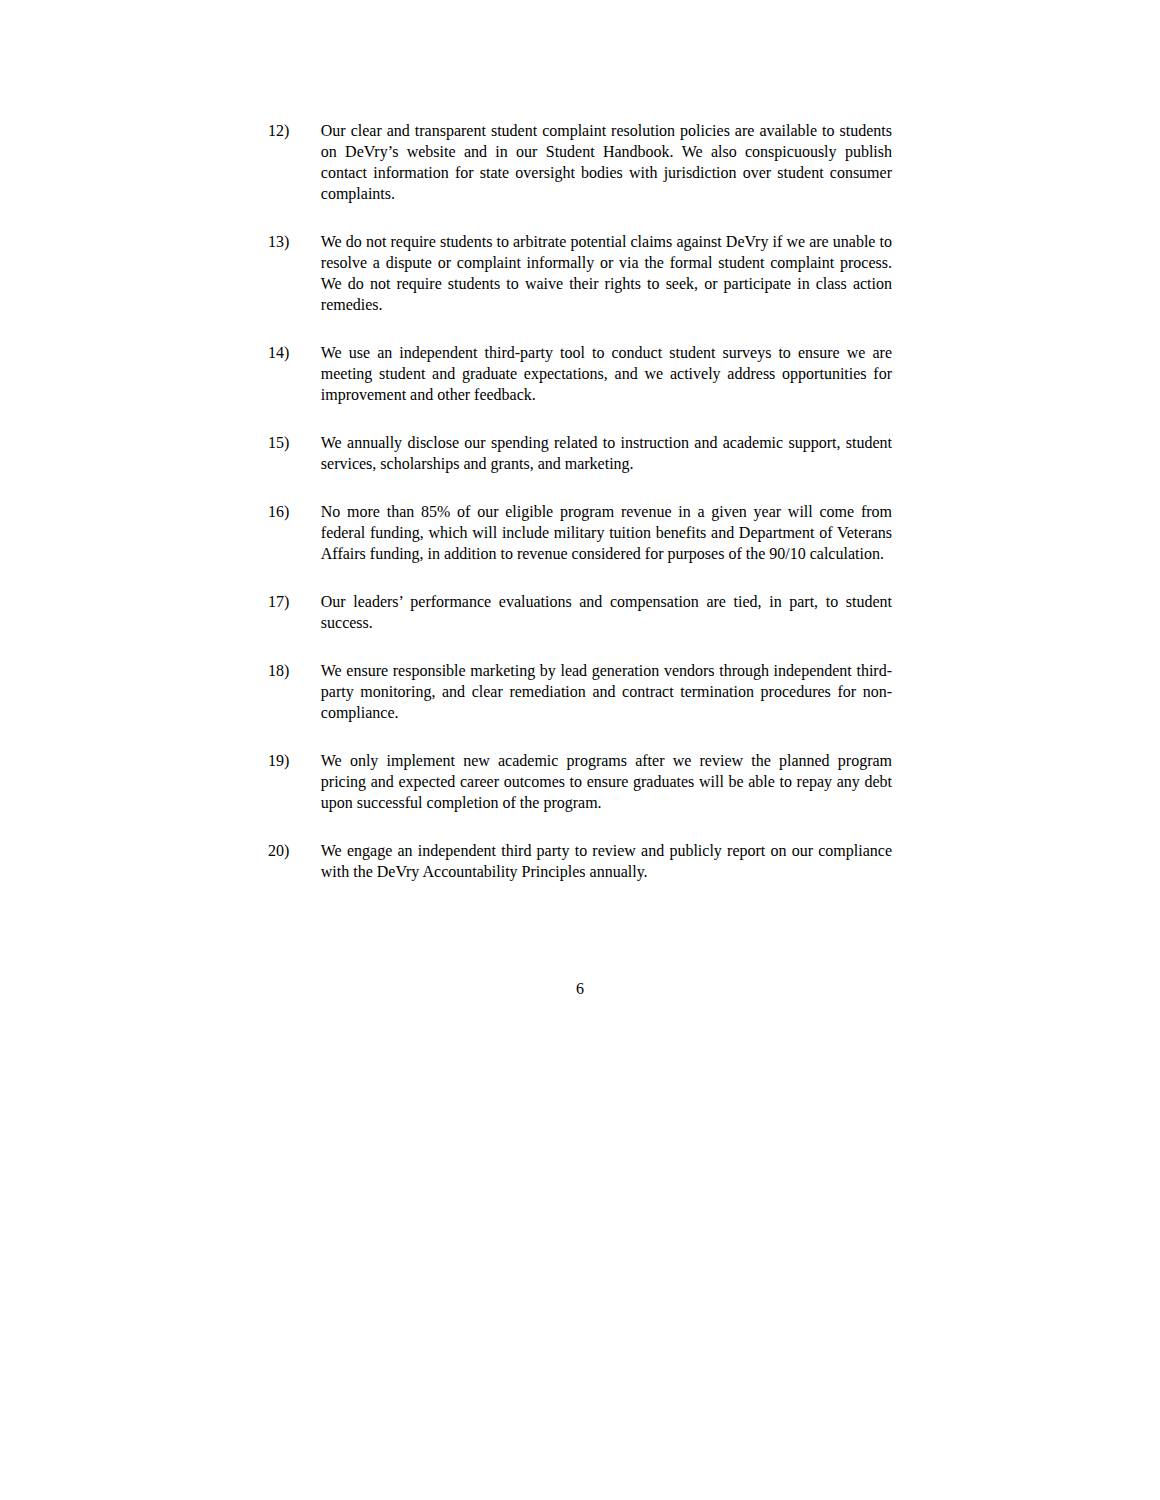12) Our clear and transparent student complaint resolution policies are available to students on DeVry’s website and in our Student Handbook. We also conspicuously publish contact information for state oversight bodies with jurisdiction over student consumer complaints.
13) We do not require students to arbitrate potential claims against DeVry if we are unable to resolve a dispute or complaint informally or via the formal student complaint process. We do not require students to waive their rights to seek, or participate in class action remedies.
14) We use an independent third-party tool to conduct student surveys to ensure we are meeting student and graduate expectations, and we actively address opportunities for improvement and other feedback.
15) We annually disclose our spending related to instruction and academic support, student services, scholarships and grants, and marketing.
16) No more than 85% of our eligible program revenue in a given year will come from federal funding, which will include military tuition benefits and Department of Veterans Affairs funding, in addition to revenue considered for purposes of the 90/10 calculation.
17) Our leaders’ performance evaluations and compensation are tied, in part, to student success.
18) We ensure responsible marketing by lead generation vendors through independent third-party monitoring, and clear remediation and contract termination procedures for non-compliance.
19) We only implement new academic programs after we review the planned program pricing and expected career outcomes to ensure graduates will be able to repay any debt upon successful completion of the program.
20) We engage an independent third party to review and publicly report on our compliance with the DeVry Accountability Principles annually.
6